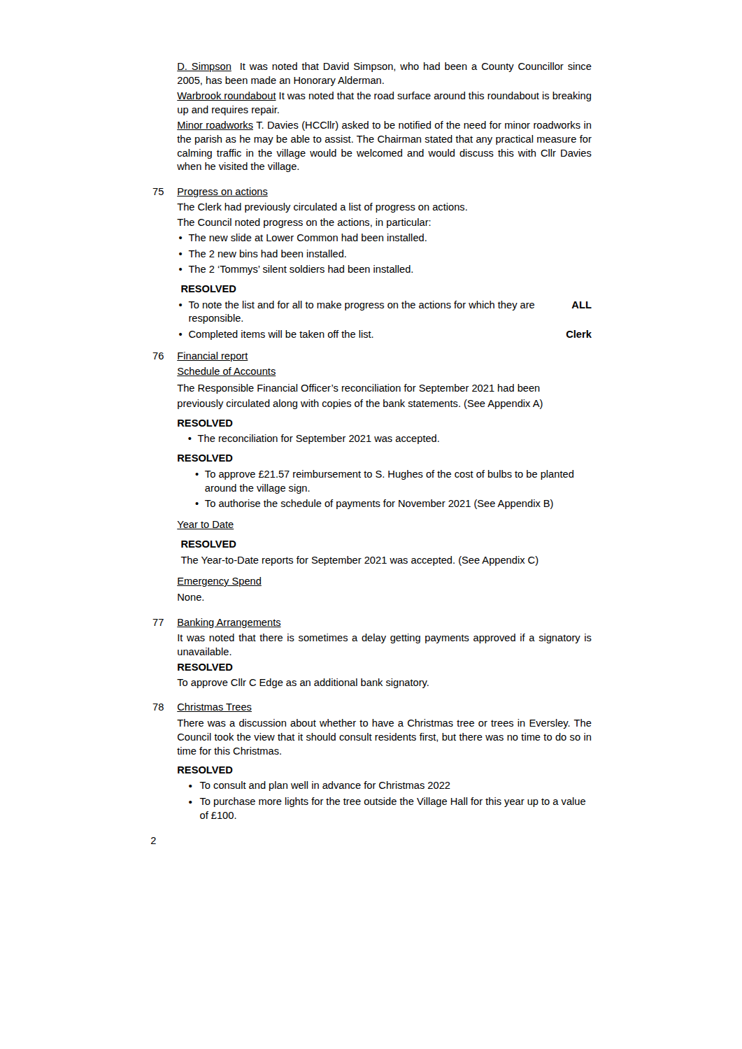D. Simpson It was noted that David Simpson, who had been a County Councillor since 2005, has been made an Honorary Alderman.
Warbrook roundabout It was noted that the road surface around this roundabout is breaking up and requires repair.
Minor roadworks T. Davies (HCCllr) asked to be notified of the need for minor roadworks in the parish as he may be able to assist. The Chairman stated that any practical measure for calming traffic in the village would be welcomed and would discuss this with Cllr Davies when he visited the village.
75
Progress on actions
The Clerk had previously circulated a list of progress on actions.
The Council noted progress on the actions, in particular:
The new slide at Lower Common had been installed.
The 2 new bins had been installed.
The 2 ‘Tommys’ silent soldiers had been installed.
RESOLVED
To note the list and for all to make progress on the actions for which they are responsible. ALL
Completed items will be taken off the list. Clerk
76
Financial report
Schedule of Accounts
The Responsible Financial Officer’s reconciliation for September 2021 had been
previously circulated along with copies of the bank statements. (See Appendix A)
RESOLVED
The reconciliation for September 2021 was accepted.
RESOLVED
To approve £21.57 reimbursement to S. Hughes of the cost of bulbs to be planted around the village sign.
To authorise the schedule of payments for November 2021 (See Appendix B)
Year to Date
RESOLVED
The Year-to-Date reports for September 2021 was accepted. (See Appendix C)
Emergency Spend
None.
77
Banking Arrangements
It was noted that there is sometimes a delay getting payments approved if a signatory is unavailable.
RESOLVED
To approve Cllr C Edge as an additional bank signatory.
78
Christmas Trees
There was a discussion about whether to have a Christmas tree or trees in Eversley. The Council took the view that it should consult residents first, but there was no time to do so in time for this Christmas.
RESOLVED
To consult and plan well in advance for Christmas 2022
To purchase more lights for the tree outside the Village Hall for this year up to a value of £100.
2